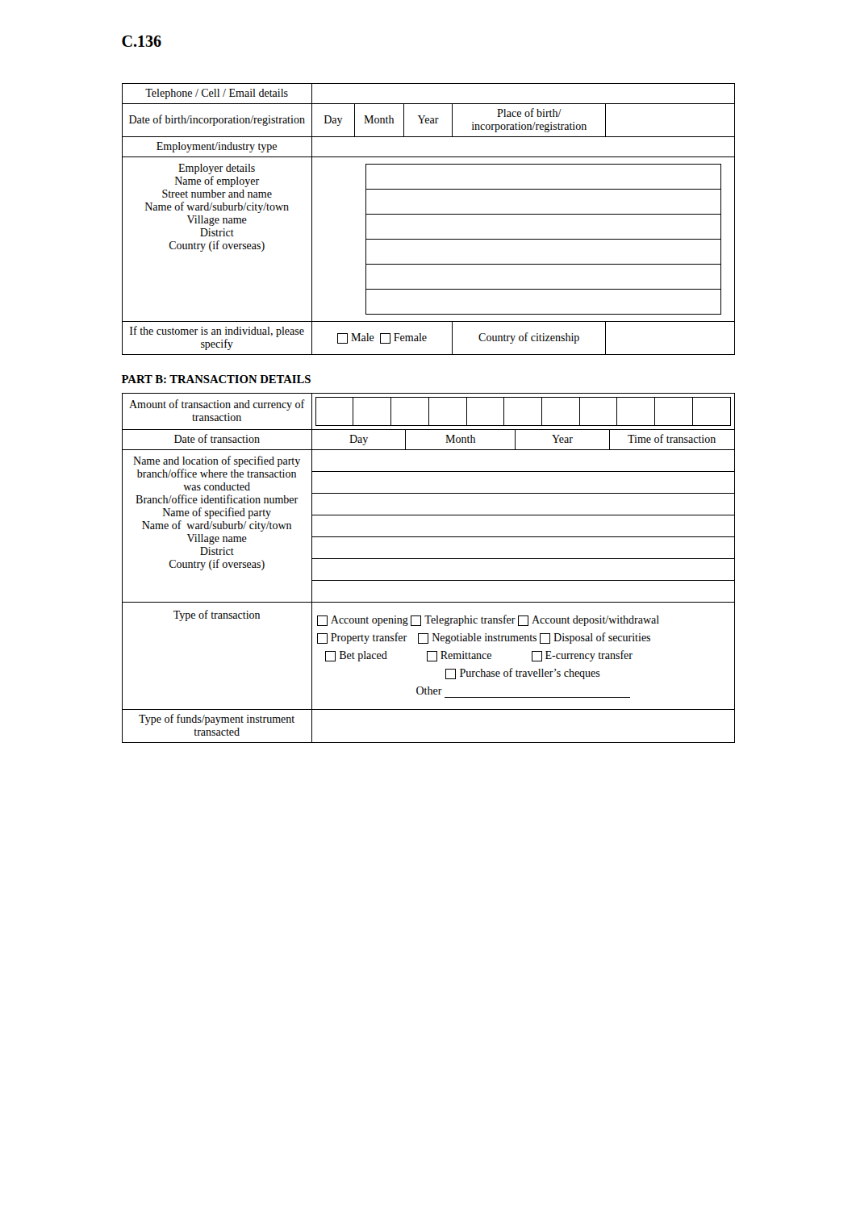C.136
| Telephone / Cell / Email details | |
| Date of birth/incorporation/registration | Day | Month | Year | Place of birth/ incorporation/registration | |
| Employment/industry type | |
| Employer details Name of employer Street number and name Name of ward/suburb/city/town Village name District Country (if overseas) | |
| If the customer is an individual, please specify | Male Female | Country of citizenship | |
PART B: TRANSACTION DETAILS
| Amount of transaction and currency of transaction | |
| Date of transaction | / Day / Month / Year / Time of transaction / |
| Name and location of specified party branch/office where the transaction was conducted Branch/office identification number Name of specified party Name of ward/suburb/ city/town Village name District Country (if overseas) | |
| Type of transaction | Account opening Telegraphic transfer Account deposit/withdrawal Property transfer Negotiable instruments Disposal of securities Bet placed Remittance E-currency transfer Purchase of traveller’s cheques Other |
| Type of funds/payment instrument transacted | |